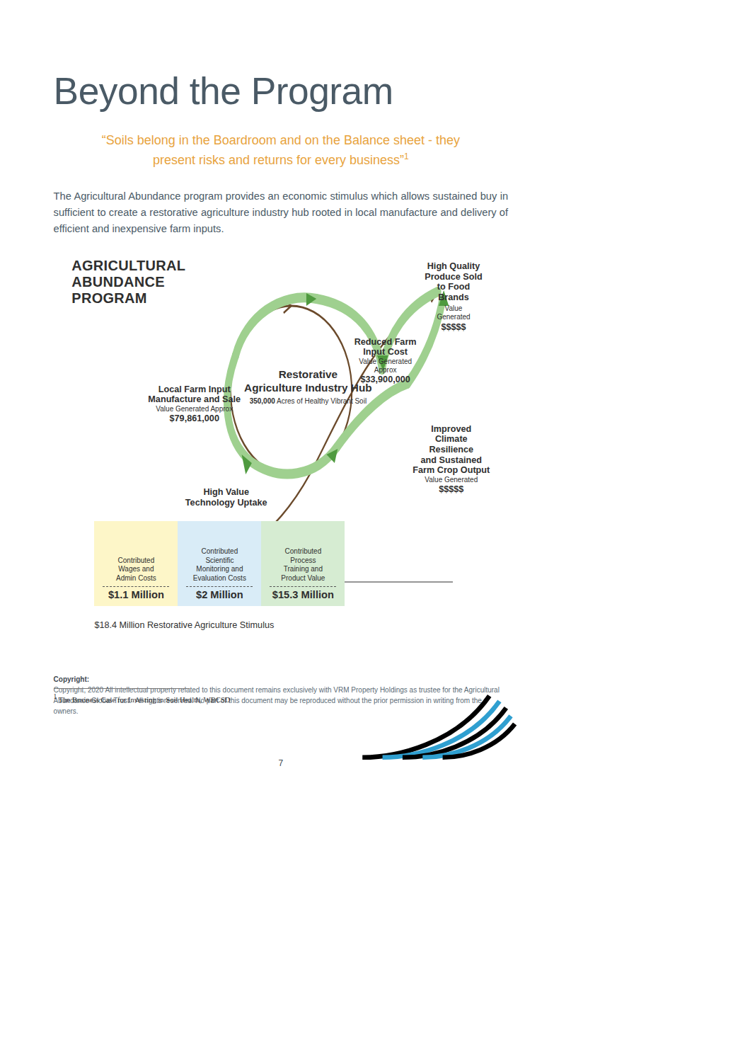Beyond the Program
“Soils belong in the Boardroom and on the Balance sheet - they present risks and returns for every business”1
The Agricultural Abundance program provides an economic stimulus which allows sustained buy in sufficient to create a restorative agriculture industry hub rooted in local manufacture and delivery of efficient and inexpensive farm inputs.
AGRICULTURAL
ABUNDANCE
PROGRAM
Restorative
Agriculture Industry Hub
350,000 Acres of Healthy Vibrant Soil
High Quality
Produce Sold
to Food
Brands
Value
Generated
$$$$$
Reduced Farm
Input Cost
Value Generated
Approx
$33,900,000
Improved
Climate
Resilience
and Sustained
Farm Crop Output
Value Generated
$$$$$
Local Farm Input
Manufacture and Sale
Value Generated Approx
$79,861,000
High Value
Technology Uptake
Contributed
Wages and
Admin Costs
$1.1 Million
Contributed
Scientific
Monitoring and
Evaluation Costs
$2 Million
Contributed
Process
Training and
Product Value
$15.3 Million
$18.4 Million Restorative Agriculture Stimulus
Copyright:
Copyright, 2020 All intellectual property related to this document remains exclusively with VRM Property Holdings as trustee for the Agricultural Abundance Global Trust. All rights reserved. No part of this document may be reproduced without the prior permission in writing from the owners.
1 The Business Case for Investing in Soil Health, WBCSD
7